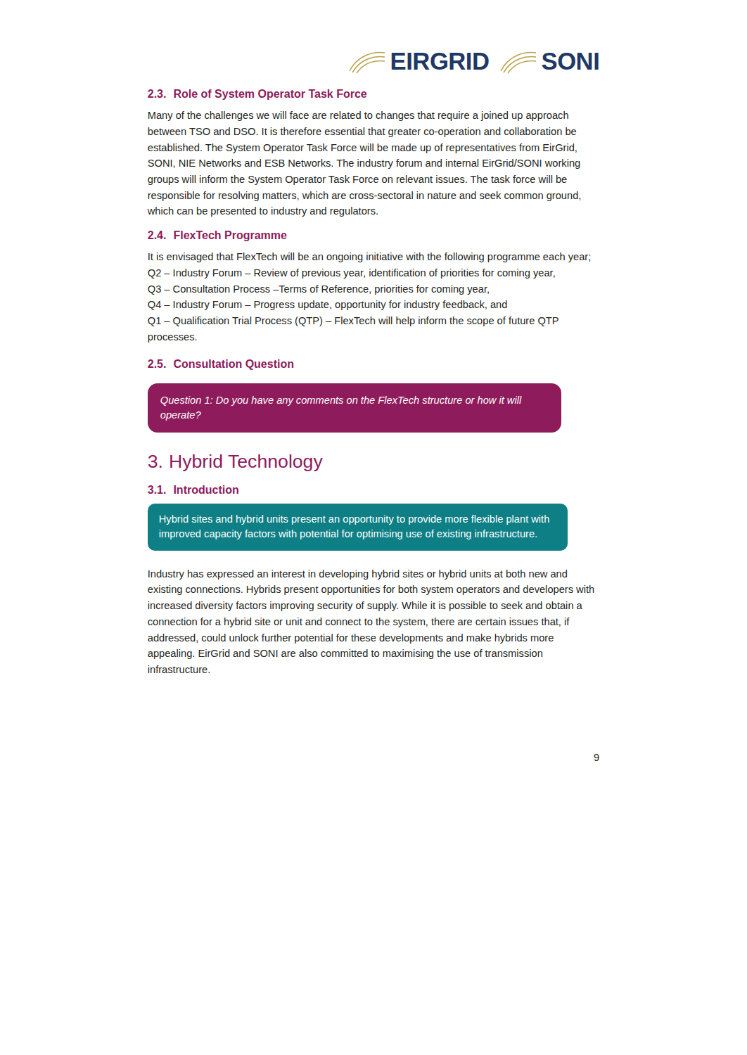EIRGRID
SONI
2.3. Role of System Operator Task Force
Many of the challenges we will face are related to changes that require a joined up approach between TSO and DSO. It is therefore essential that greater co-operation and collaboration be established. The System Operator Task Force will be made up of representatives from EirGrid, SONI, NIE Networks and ESB Networks. The industry forum and internal EirGrid/SONI working groups will inform the System Operator Task Force on relevant issues. The task force will be responsible for resolving matters, which are cross-sectoral in nature and seek common ground, which can be presented to industry and regulators.
2.4. FlexTech Programme
It is envisaged that FlexTech will be an ongoing initiative with the following programme each year;
Q2 – Industry Forum – Review of previous year, identification of priorities for coming year,
Q3 – Consultation Process –Terms of Reference, priorities for coming year,
Q4 – Industry Forum – Progress update, opportunity for industry feedback, and
Q1 – Qualification Trial Process (QTP) – FlexTech will help inform the scope of future QTP processes.
2.5. Consultation Question
Question 1: Do you have any comments on the FlexTech structure or how it will operate?
3. Hybrid Technology
3.1. Introduction
Hybrid sites and hybrid units present an opportunity to provide more flexible plant with improved capacity factors with potential for optimising use of existing infrastructure.
Industry has expressed an interest in developing hybrid sites or hybrid units at both new and existing connections. Hybrids present opportunities for both system operators and developers with increased diversity factors improving security of supply. While it is possible to seek and obtain a connection for a hybrid site or unit and connect to the system, there are certain issues that, if addressed, could unlock further potential for these developments and make hybrids more appealing. EirGrid and SONI are also committed to maximising the use of transmission infrastructure.
9